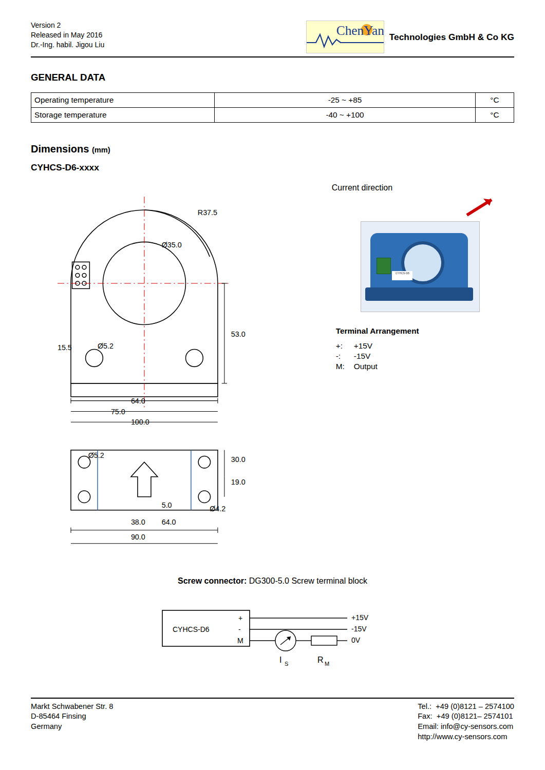Version 2
Released in May 2016
Dr.-Ing. habil. Jigou Liu
ChenYang
Technologies GmbH & Co KG
GENERAL DATA
| Operating temperature | -25 ~ +85 | °C |
| Storage temperature | -40 ~ +100 | °C |
Dimensions (mm)
CYHCS-D6-xxxx
R37.5 Ø35.0 53.0 15.5 Ø5.2 64.0 75.0 100.0 Ø5.2 30.0 19.0 5.0 Ø4.2 38.0 64.0 90.0
Current direction
CYHCS-D6
Terminal Arrangement
| +: | +15V |
| -: | -15V |
| M: | Output |
Screw connector: DG300-5.0 Screw terminal block
CYHCS-D6 + - M +15V -15V 0V I S R M
Markt Schwabener Str. 8
D-85464 Finsing
Germany
Tel.: +49 (0)8121 – 2574100
Fax: +49 (0)8121– 2574101
Email: info@cy-sensors.com
http://www.cy-sensors.com